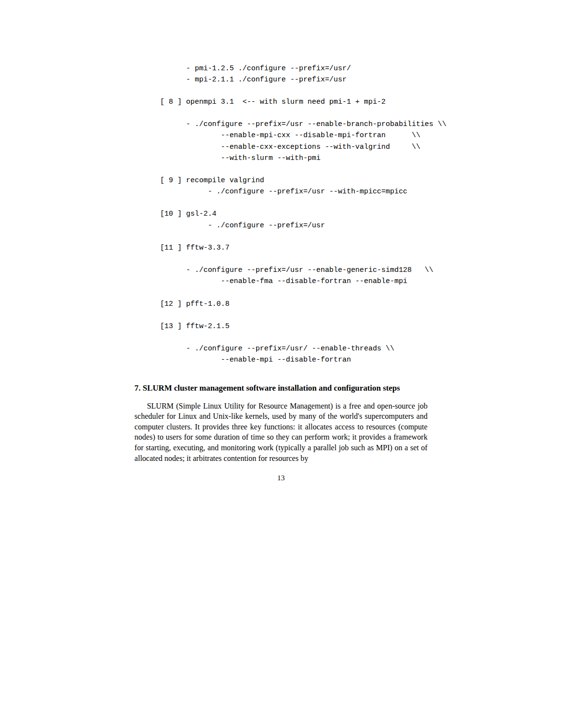- pmi-1.2.5 ./configure --prefix=/usr/
      - mpi-2.1.1 ./configure --prefix=/usr

[ 8 ] openmpi 3.1  <-- with slurm need pmi-1 + mpi-2

      - ./configure --prefix=/usr --enable-branch-probabilities \\
              --enable-mpi-cxx --disable-mpi-fortran      \\
              --enable-cxx-exceptions --with-valgrind     \\
              --with-slurm --with-pmi

[ 9 ] recompile valgrind
           - ./configure --prefix=/usr --with-mpicc=mpicc

[10 ] gsl-2.4
           - ./configure --prefix=/usr

[11 ] fftw-3.3.7

      - ./configure --prefix=/usr --enable-generic-simd128   \\
              --enable-fma --disable-fortran --enable-mpi

[12 ] pfft-1.0.8

[13 ] fftw-2.1.5

      - ./configure --prefix=/usr/ --enable-threads \\
              --enable-mpi --disable-fortran
7. SLURM cluster management software installation and configuration steps
SLURM (Simple Linux Utility for Resource Management) is a free and open-source job scheduler for Linux and Unix-like kernels, used by many of the world's supercomputers and computer clusters. It provides three key functions: it allocates access to resources (compute nodes) to users for some duration of time so they can perform work; it provides a framework for starting, executing, and monitoring work (typically a parallel job such as MPI) on a set of allocated nodes; it arbitrates contention for resources by
13